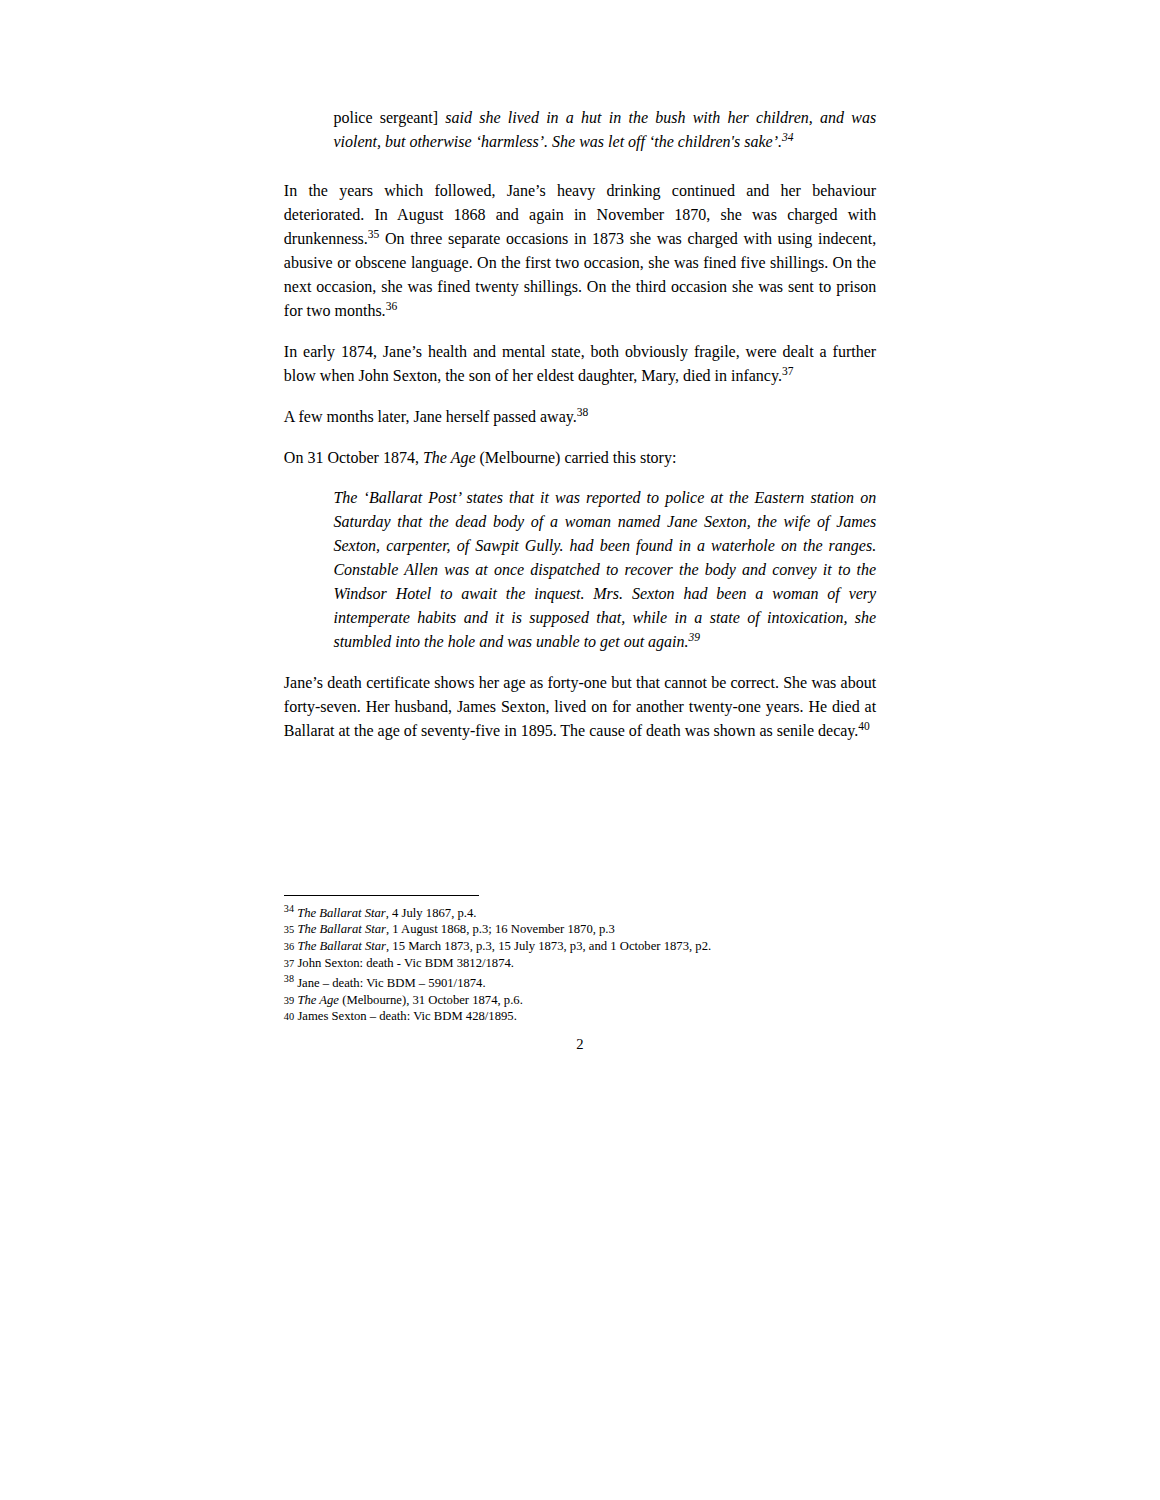police sergeant] said she lived in a hut in the bush with her children, and was violent, but otherwise ‘harmless’. She was let off ‘the children's sake’.34
In the years which followed, Jane’s heavy drinking continued and her behaviour deteriorated. In August 1868 and again in November 1870, she was charged with drunkenness.35 On three separate occasions in 1873 she was charged with using indecent, abusive or obscene language. On the first two occasion, she was fined five shillings. On the next occasion, she was fined twenty shillings. On the third occasion she was sent to prison for two months.36
In early 1874, Jane’s health and mental state, both obviously fragile, were dealt a further blow when John Sexton, the son of her eldest daughter, Mary, died in infancy.37
A few months later, Jane herself passed away.38
On 31 October 1874, The Age (Melbourne) carried this story:
The ‘Ballarat Post’ states that it was reported to police at the Eastern station on Saturday that the dead body of a woman named Jane Sexton, the wife of James Sexton, carpenter, of Sawpit Gully. had been found in a waterhole on the ranges. Constable Allen was at once dispatched to recover the body and convey it to the Windsor Hotel to await the inquest. Mrs. Sexton had been a woman of very intemperate habits and it is supposed that, while in a state of intoxication, she stumbled into the hole and was unable to get out again.39
Jane’s death certificate shows her age as forty-one but that cannot be correct. She was about forty-seven. Her husband, James Sexton, lived on for another twenty-one years. He died at Ballarat at the age of seventy-five in 1895. The cause of death was shown as senile decay.40
34 The Ballarat Star, 4 July 1867, p.4.
35 The Ballarat Star, 1 August 1868, p.3; 16 November 1870, p.3
36 The Ballarat Star, 15 March 1873, p.3, 15 July 1873, p3, and 1 October 1873, p2.
37 John Sexton: death - Vic BDM 3812/1874.
38 Jane – death: Vic BDM – 5901/1874.
39 The Age (Melbourne), 31 October 1874, p.6.
40 James Sexton – death: Vic BDM 428/1895.
2